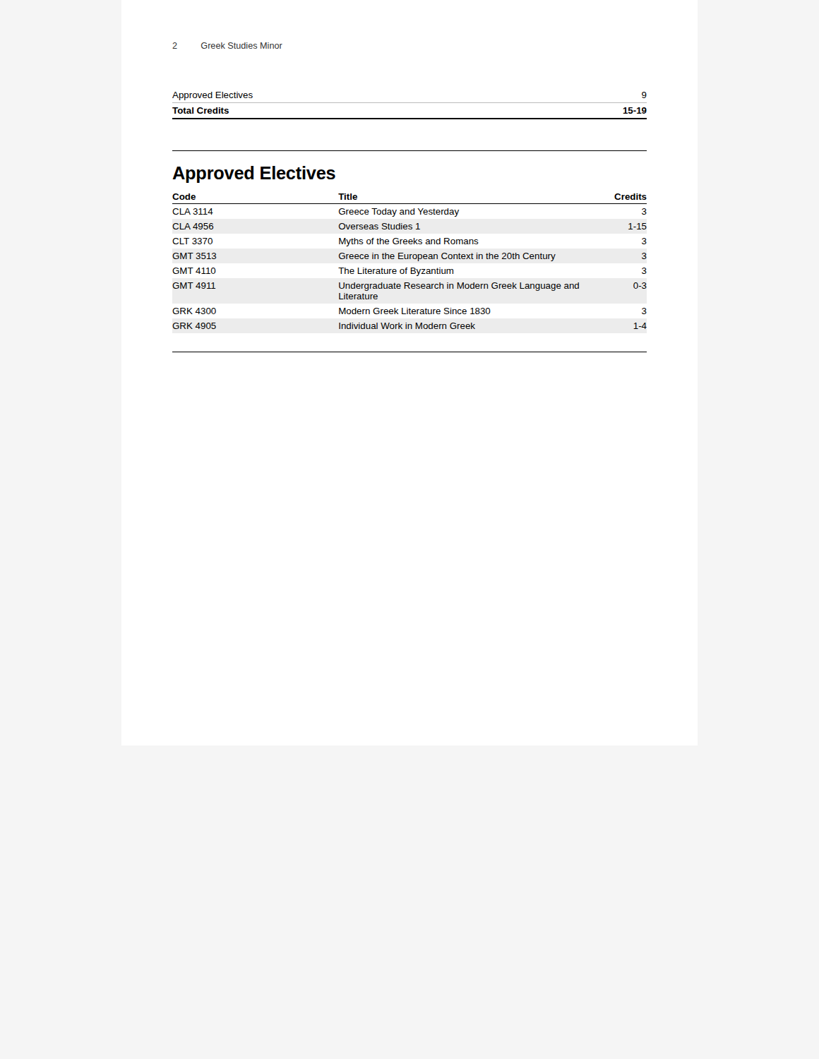2 Greek Studies Minor
| Approved Electives | 9 |
| Total Credits | 15-19 |
Approved Electives
| Code | Title | Credits |
| --- | --- | --- |
| CLA 3114 | Greece Today and Yesterday | 3 |
| CLA 4956 | Overseas Studies 1 | 1-15 |
| CLT 3370 | Myths of the Greeks and Romans | 3 |
| GMT 3513 | Greece in the European Context in the 20th Century | 3 |
| GMT 4110 | The Literature of Byzantium | 3 |
| GMT 4911 | Undergraduate Research in Modern Greek Language and Literature | 0-3 |
| GRK 4300 | Modern Greek Literature Since 1830 | 3 |
| GRK 4905 | Individual Work in Modern Greek | 1-4 |